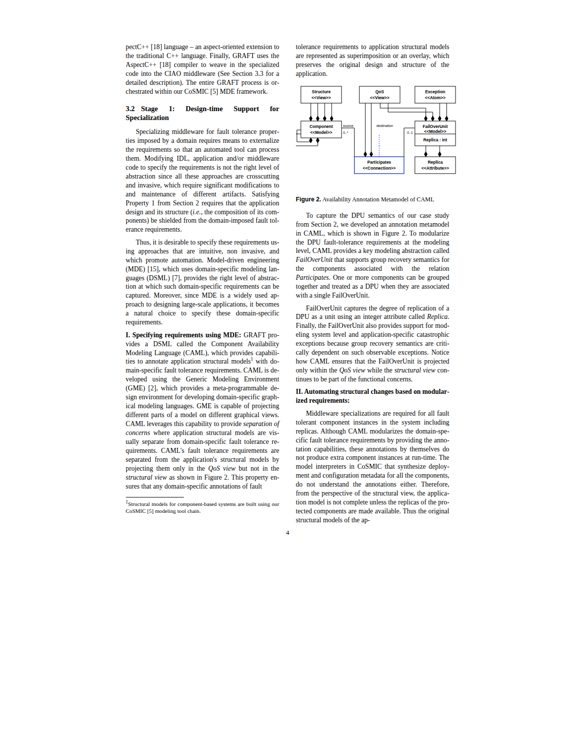pectC++ [18] language – an aspect-oriented extension to the traditional C++ language. Finally, GRAFT uses the AspectC++ [18] compiler to weave in the specialized code into the CIAO middleware (See Section 3.3 for a detailed description). The entire GRAFT process is orchestrated within our CoSMIC [5] MDE framework.
3.2 Stage 1: Design-time Support for Specialization
Specializing middleware for fault tolerance properties imposed by a domain requires means to externalize the requirements so that an automated tool can process them. Modifying IDL, application and/or middleware code to specify the requirements is not the right level of abstraction since all these approaches are crosscutting and invasive, which require significant modifications to and maintenance of different artifacts. Satisfying Property 1 from Section 2 requires that the application design and its structure (i.e., the composition of its components) be shielded from the domain-imposed fault tolerance requirements.
Thus, it is desirable to specify these requirements using approaches that are intuitive, non invasive, and which promote automation. Model-driven engineering (MDE) [15], which uses domain-specific modeling languages (DSML) [7], provides the right level of abstraction at which such domain-specific requirements can be captured. Moreover, since MDE is a widely used approach to designing large-scale applications, it becomes a natural choice to specify these domain-specific requirements.
I. Specifying requirements using MDE: GRAFT provides a DSML called the Component Availability Modeling Language (CAML), which provides capabilities to annotate application structural models1 with domain-specific fault tolerance requirements. CAML is developed using the Generic Modeling Environment (GME) [2], which provides a meta-programmable design environment for developing domain-specific graphical modeling languages. GME is capable of projecting different parts of a model on different graphical views. CAML leverages this capability to provide separation of concerns where application structural models are visually separate from domain-specific fault tolerance requirements. CAML's fault tolerance requirements are separated from the application's structural models by projecting them only in the QoS view but not in the structural view as shown in Figure 2. This property ensures that any domain-specific annotations of fault
1Structural models for component-based systems are built using our CoSMIC [5] modeling tool chain.
tolerance requirements to application structural models are represented as superimposition or an overlay, which preserves the original design and structure of the application.
Structure <<View>> QoS <<View>> Exception <<Atom>> Component <<Model>> FailOverUnit <<Model>> Replica : int Participates <<Connection>> Replica <<Attribute>> source 0..* destination 0..1
Figure 2. Availability Annotation Metamodel of CAML
To capture the DPU semantics of our case study from Section 2, we developed an annotation metamodel in CAML, which is shown in Figure 2. To modularize the DPU fault-tolerance requirements at the modeling level, CAML provides a key modeling abstraction called FailOverUnit that supports group recovery semantics for the components associated with the relation Participates. One or more components can be grouped together and treated as a DPU when they are associated with a single FailOverUnit.
FailOverUnit captures the degree of replication of a DPU as a unit using an integer attribute called Replica. Finally, the FailOverUnit also provides support for modeling system level and application-specific catastrophic exceptions because group recovery semantics are critically dependent on such observable exceptions. Notice how CAML ensures that the FailOverUnit is projected only within the QoS view while the structural view continues to be part of the functional concerns.
II. Automating structural changes based on modularized requirements:
Middleware specializations are required for all fault tolerant component instances in the system including replicas. Although CAML modularizes the domain-specific fault tolerance requirements by providing the annotation capabilities, these annotations by themselves do not produce extra component instances at run-time. The model interpreters in CoSMIC that synthesize deployment and configuration metadata for all the components, do not understand the annotations either. Therefore, from the perspective of the structural view, the application model is not complete unless the replicas of the protected components are made available. Thus the original structural models of the ap-
4